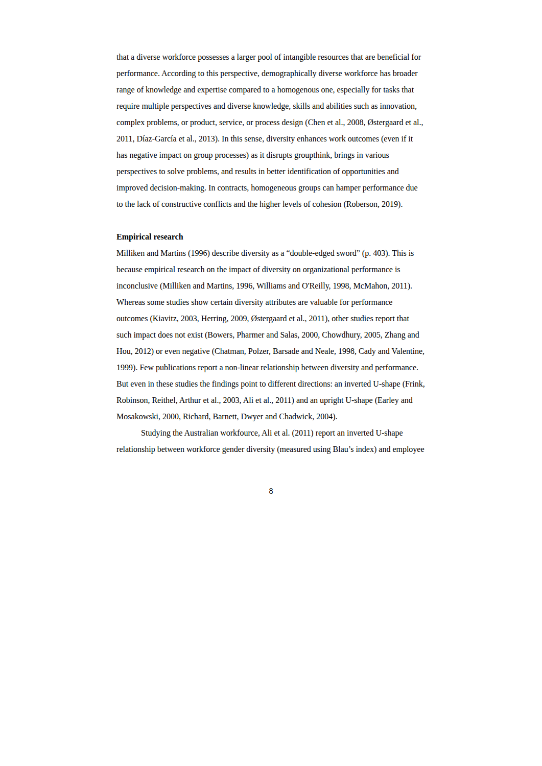that a diverse workforce possesses a larger pool of intangible resources that are beneficial for performance. According to this perspective, demographically diverse workforce has broader range of knowledge and expertise compared to a homogenous one, especially for tasks that require multiple perspectives and diverse knowledge, skills and abilities such as innovation, complex problems, or product, service, or process design (Chen et al., 2008, Østergaard et al., 2011, Díaz-García et al., 2013). In this sense, diversity enhances work outcomes (even if it has negative impact on group processes) as it disrupts groupthink, brings in various perspectives to solve problems, and results in better identification of opportunities and improved decision-making. In contracts, homogeneous groups can hamper performance due to the lack of constructive conflicts and the higher levels of cohesion (Roberson, 2019).
Empirical research
Milliken and Martins (1996) describe diversity as a “double-edged sword” (p. 403). This is because empirical research on the impact of diversity on organizational performance is inconclusive (Milliken and Martins, 1996, Williams and O'Reilly, 1998, McMahon, 2011). Whereas some studies show certain diversity attributes are valuable for performance outcomes (Kiavitz, 2003, Herring, 2009, Østergaard et al., 2011), other studies report that such impact does not exist (Bowers, Pharmer and Salas, 2000, Chowdhury, 2005, Zhang and Hou, 2012) or even negative (Chatman, Polzer, Barsade and Neale, 1998, Cady and Valentine, 1999). Few publications report a non-linear relationship between diversity and performance. But even in these studies the findings point to different directions: an inverted U-shape (Frink, Robinson, Reithel, Arthur et al., 2003, Ali et al., 2011) and an upright U-shape (Earley and Mosakowski, 2000, Richard, Barnett, Dwyer and Chadwick, 2004).
Studying the Australian workfource, Ali et al. (2011) report an inverted U-shape relationship between workforce gender diversity (measured using Blau’s index) and employee
8